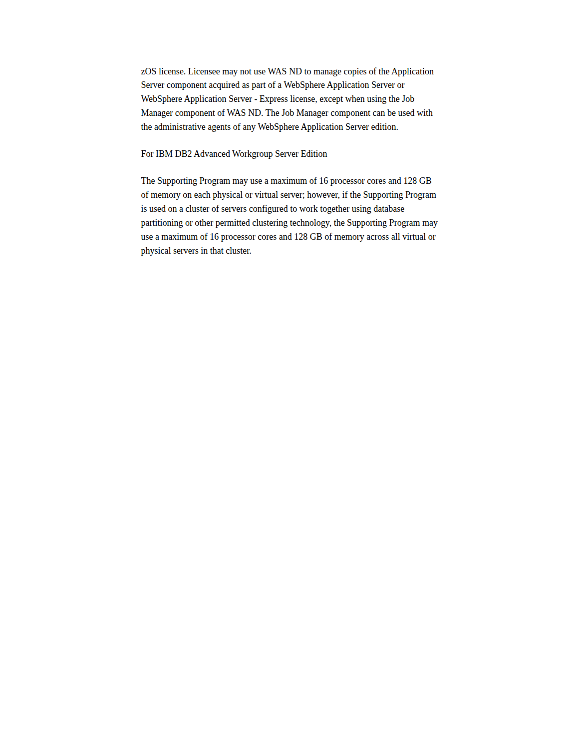zOS license. Licensee may not use WAS ND to manage copies of the Application Server component acquired as part of a WebSphere Application Server or WebSphere Application Server - Express license, except when using the Job Manager component of WAS ND. The Job Manager component can be used with the administrative agents of any WebSphere Application Server edition.
For IBM DB2 Advanced Workgroup Server Edition
The Supporting Program may use a maximum of 16 processor cores and 128 GB of memory on each physical or virtual server; however, if the Supporting Program is used on a cluster of servers configured to work together using database partitioning or other permitted clustering technology, the Supporting Program may use a maximum of 16 processor cores and 128 GB of memory across all virtual or physical servers in that cluster.